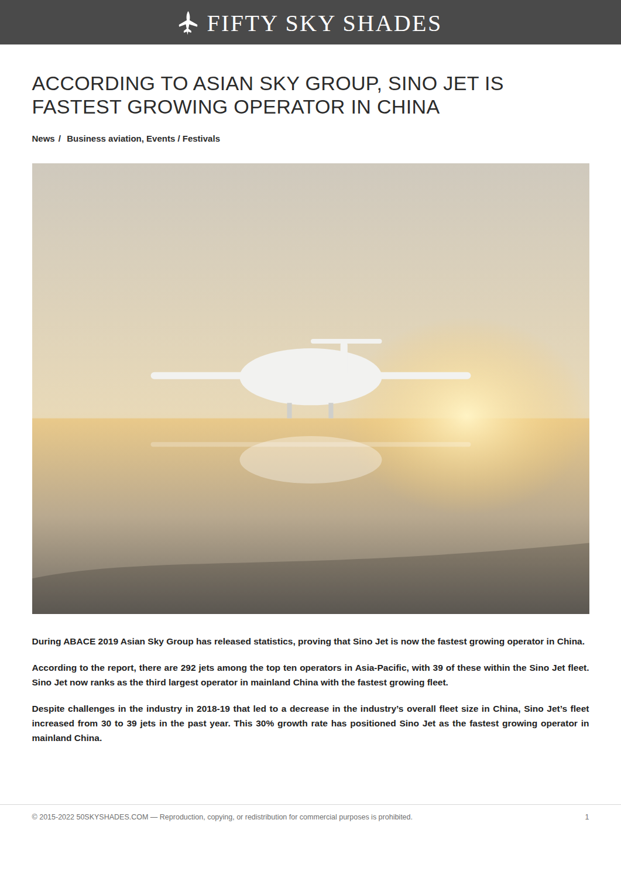FIFTY SKY SHADES
According to Asian Sky Group, Sino Jet is fastest growing operator in China
News / Business aviation, Events / Festivals
During ABACE 2019 Asian Sky Group has released statistics, proving that Sino Jet is now the fastest growing operator in China.
According to the report, there are 292 jets among the top ten operators in Asia-Pacific, with 39 of these within the Sino Jet fleet. Sino Jet now ranks as the third largest operator in mainland China with the fastest growing fleet.
Despite challenges in the industry in 2018-19 that led to a decrease in the industry’s overall fleet size in China, Sino Jet’s fleet increased from 30 to 39 jets in the past year. This 30% growth rate has positioned Sino Jet as the fastest growing operator in mainland China.
© 2015-2022 50SKYSHADES.COM — Reproduction, copying, or redistribution for commercial purposes is prohibited.
1